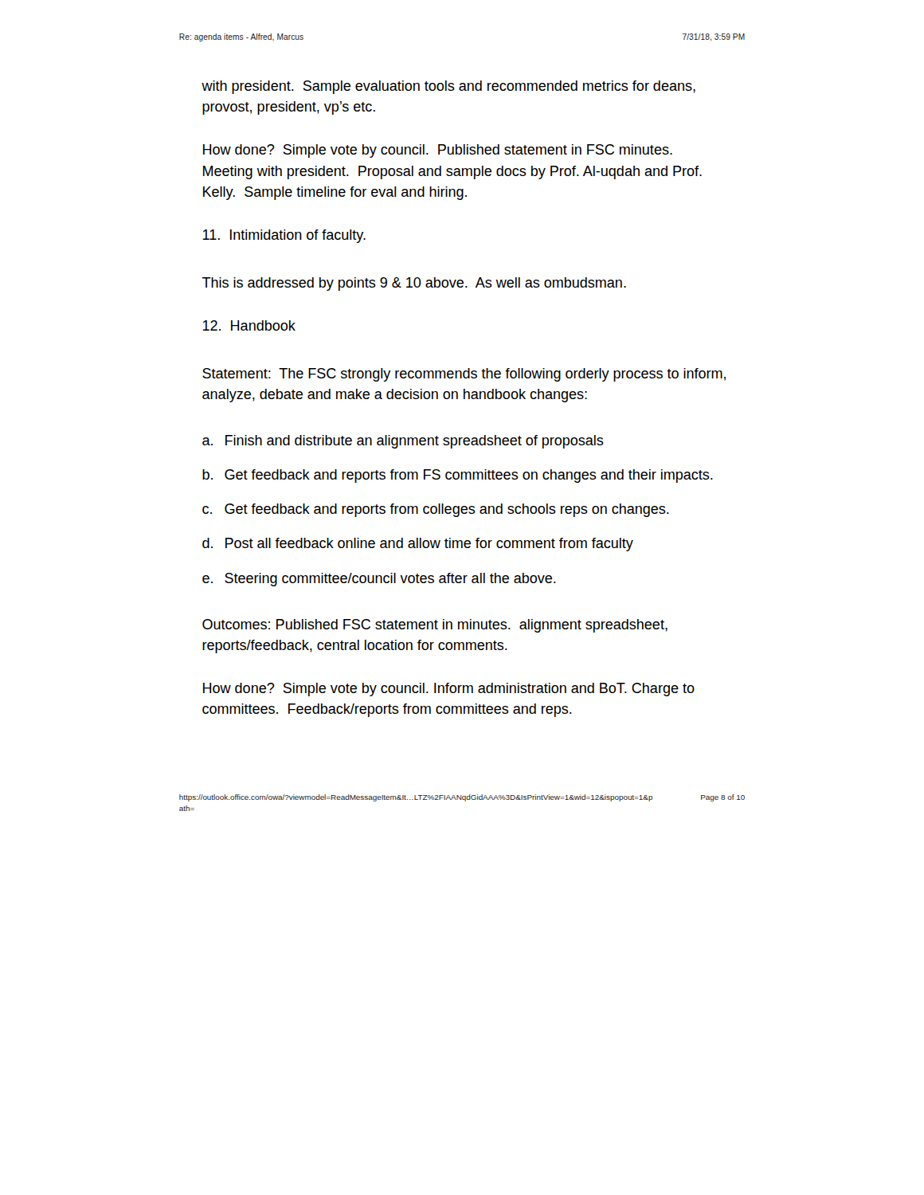Re: agenda items - Alfred, Marcus 7/31/18, 3:59 PM
with president. Sample evaluation tools and recommended metrics for deans, provost, president, vp’s etc.
How done? Simple vote by council. Published statement in FSC minutes. Meeting with president. Proposal and sample docs by Prof. Al-uqdah and Prof. Kelly. Sample timeline for eval and hiring.
11. Intimidation of faculty.
This is addressed by points 9 & 10 above. As well as ombudsman.
12. Handbook
Statement: The FSC strongly recommends the following orderly process to inform, analyze, debate and make a decision on handbook changes:
a. Finish and distribute an alignment spreadsheet of proposals
b. Get feedback and reports from FS committees on changes and their impacts.
c. Get feedback and reports from colleges and schools reps on changes.
d. Post all feedback online and allow time for comment from faculty
e. Steering committee/council votes after all the above.
Outcomes: Published FSC statement in minutes. alignment spreadsheet, reports/feedback, central location for comments.
How done? Simple vote by council. Inform administration and BoT. Charge to committees. Feedback/reports from committees and reps.
https://outlook.office.com/owa/?viewmodel=ReadMessageItem&It…LTZ%2FIAANqdGidAAA%3D&IsPrintView=1&wid=12&ispopout=1&path= Page 8 of 10